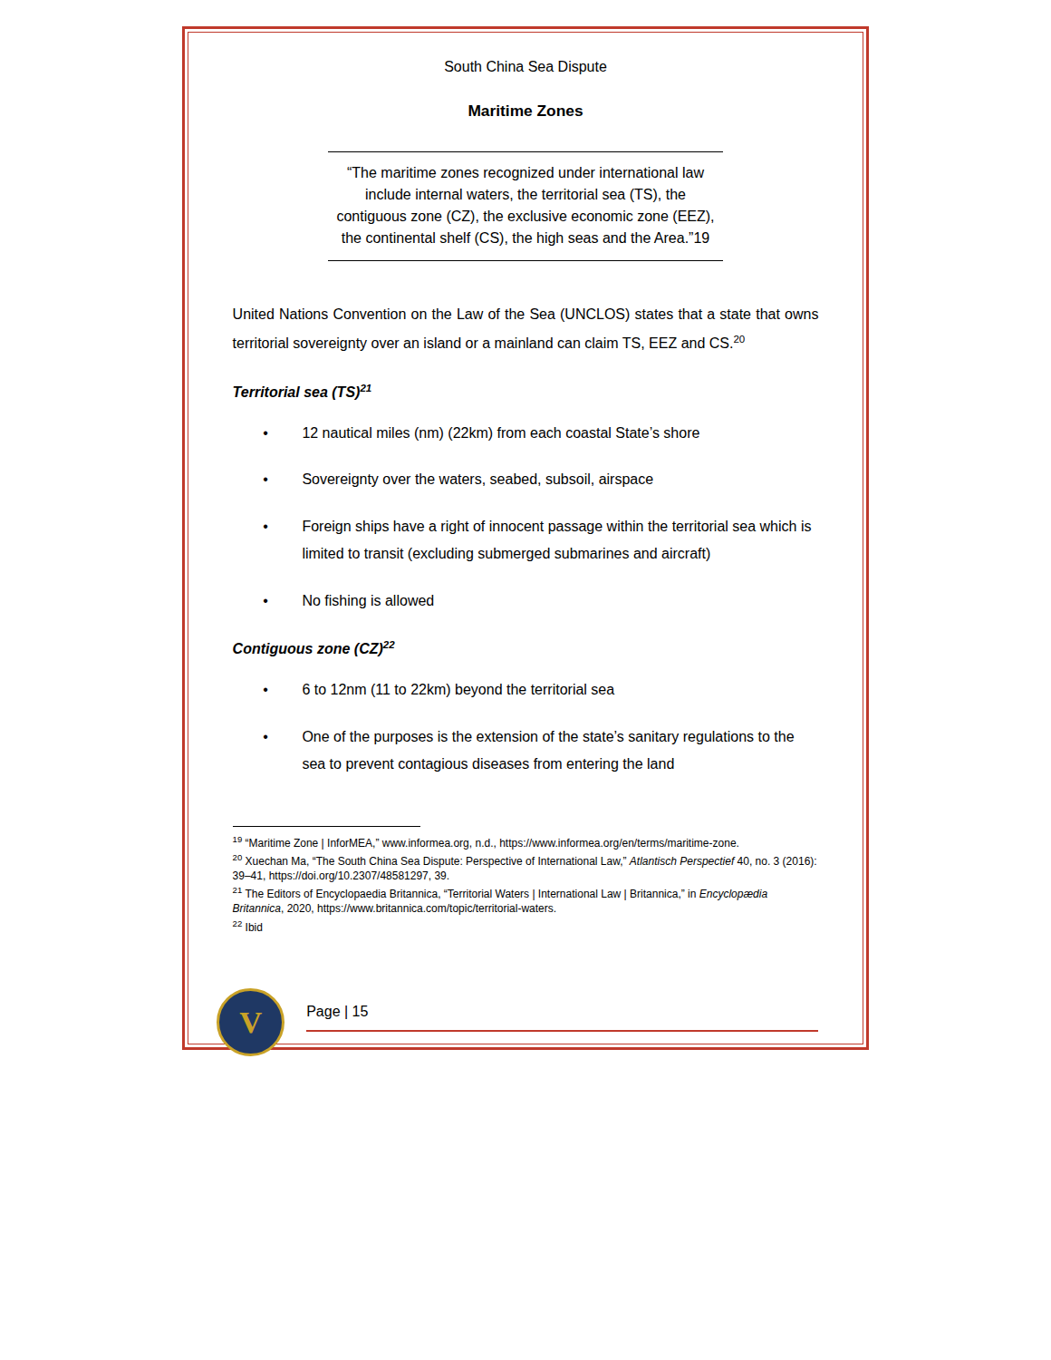South China Sea Dispute
Maritime Zones
“The maritime zones recognized under international law include internal waters, the territorial sea (TS), the contiguous zone (CZ), the exclusive economic zone (EEZ), the continental shelf (CS), the high seas and the Area.”19
United Nations Convention on the Law of the Sea (UNCLOS) states that a state that owns territorial sovereignty over an island or a mainland can claim TS, EEZ and CS.20
Territorial sea (TS)21
12 nautical miles (nm) (22km) from each coastal State’s shore
Sovereignty over the waters, seabed, subsoil, airspace
Foreign ships have a right of innocent passage within the territorial sea which is limited to transit (excluding submerged submarines and aircraft)
No fishing is allowed
Contiguous zone (CZ)22
6 to 12nm (11 to 22km) beyond the territorial sea
One of the purposes is the extension of the state’s sanitary regulations to the sea to prevent contagious diseases from entering the land
19 “Maritime Zone | InforMEA,” www.informea.org, n.d., https://www.informea.org/en/terms/maritime-zone.
20 Xuechan Ma, “The South China Sea Dispute: Perspective of International Law,” Atlantisch Perspectief 40, no. 3 (2016): 39–41, https://doi.org/10.2307/48581297, 39.
21 The Editors of Encyclopaedia Britannica, “Territorial Waters | International Law | Britannica,” in Encyclopædia Britannica, 2020, https://www.britannica.com/topic/territorial-waters.
22 Ibid
V
Page | 15